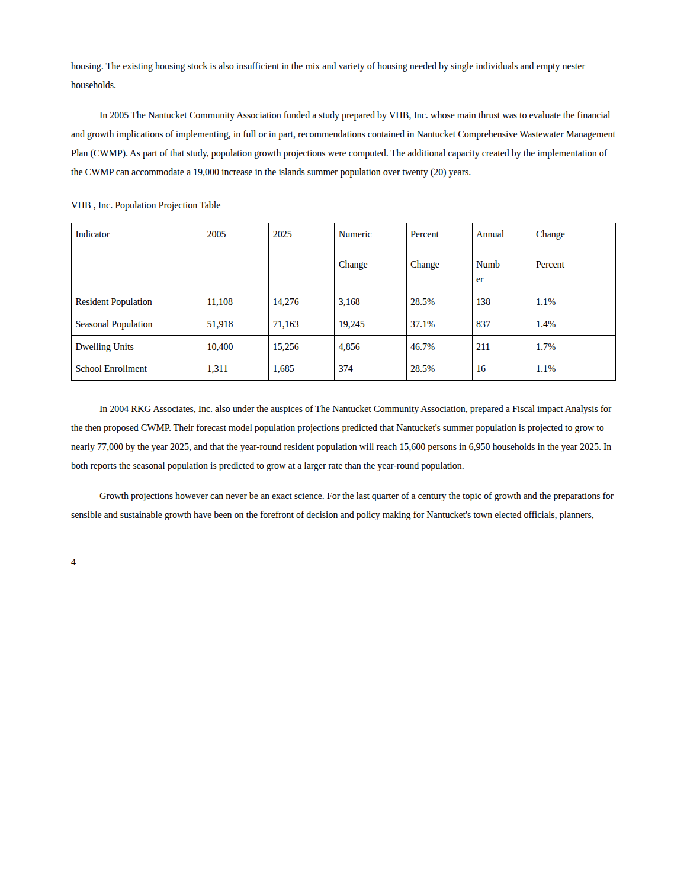housing. The existing housing stock is also insufficient in the mix and variety of housing needed by single individuals and empty nester households.
In 2005 The Nantucket Community Association funded a study prepared by VHB, Inc. whose main thrust was to evaluate the financial and growth implications of implementing, in full or in part, recommendations contained in Nantucket Comprehensive Wastewater Management Plan (CWMP). As part of that study, population growth projections were computed. The additional capacity created by the implementation of the CWMP can accommodate a 19,000 increase in the islands summer population over twenty (20) years.
VHB , Inc. Population Projection Table
| Indicator | 2005 | 2025 | Numeric Change | Percent Change | Annual Numb er | Change Percent |
| Resident Population | 11,108 | 14,276 | 3,168 | 28.5% | 138 | 1.1% |
| Seasonal Population | 51,918 | 71,163 | 19,245 | 37.1% | 837 | 1.4% |
| Dwelling Units | 10,400 | 15,256 | 4,856 | 46.7% | 211 | 1.7% |
| School Enrollment | 1,311 | 1,685 | 374 | 28.5% | 16 | 1.1% |
In 2004 RKG Associates, Inc. also under the auspices of The Nantucket Community Association, prepared a Fiscal impact Analysis for the then proposed CWMP. Their forecast model population projections predicted that Nantucket's summer population is projected to grow to nearly 77,000 by the year 2025, and that the year-round resident population will reach 15,600 persons in 6,950 households in the year 2025. In both reports the seasonal population is predicted to grow at a larger rate than the year-round population.
Growth projections however can never be an exact science. For the last quarter of a century the topic of growth and the preparations for sensible and sustainable growth have been on the forefront of decision and policy making for Nantucket's town elected officials, planners,
4